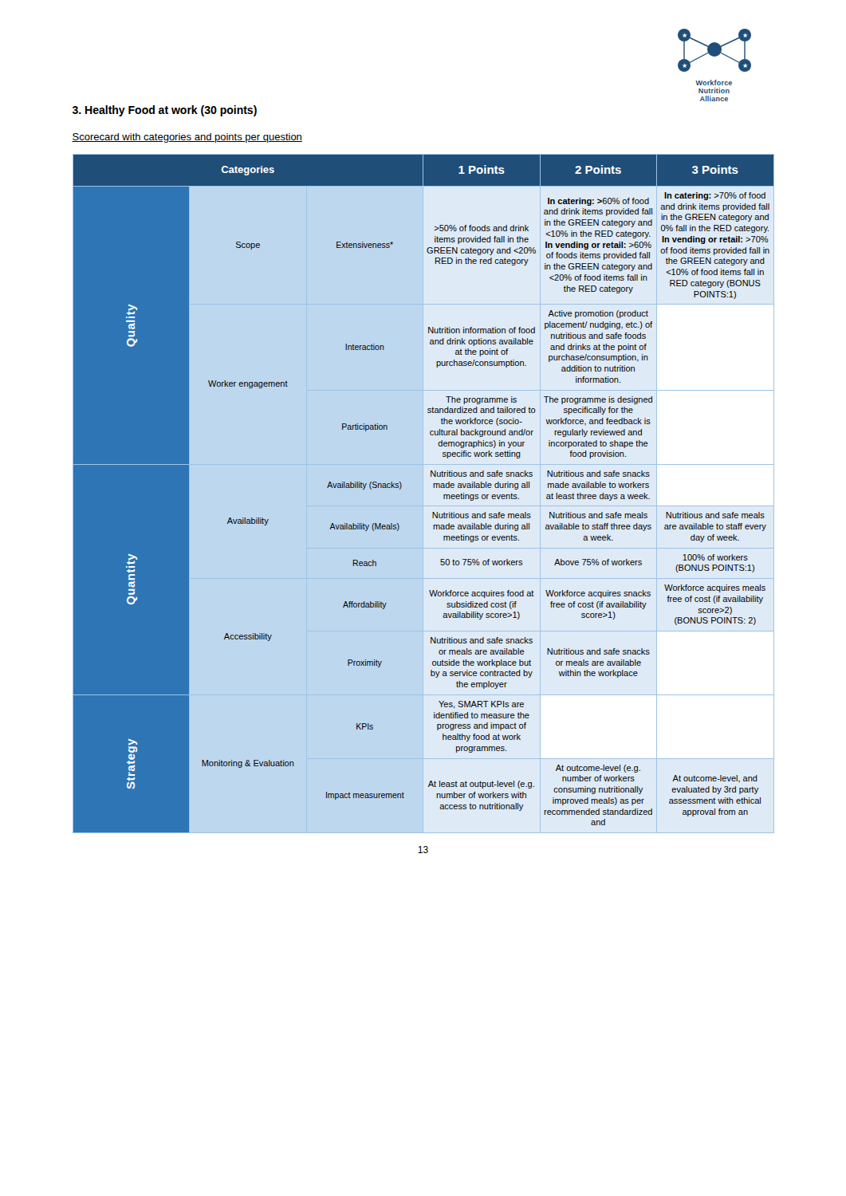★ ★ ★ ★
Workforce
Nutrition
Alliance
3. Healthy Food at work (30 points)
Scorecard with categories and points per question
| Categories | 1 Points | 2 Points | 3 Points |
| --- | --- | --- | --- |
| Quality | Scope | Extensiveness* | >50% of foods and drink items provided fall in the GREEN category and <20% RED in the red category | In catering: > 60% of food and drink items provided fall in the GREEN category and <10% in the RED category. In vending or retail: >60% of foods items provided fall in the GREEN category and <20% of food items fall in the RED category | In catering: >70% of food and drink items provided fall in the GREEN category and 0% fall in the RED category. In vending or retail: >70% of food items provided fall in the GREEN category and <10% of food items fall in RED category (BONUS POINTS:1) |
| Worker engagement | Interaction | Nutrition information of food and drink options available at the point of purchase/consumption. | Active promotion (product placement/ nudging, etc.) of nutritious and safe foods and drinks at the point of purchase/consumption, in addition to nutrition information. | |
| Participation | The programme is standardized and tailored to the workforce (socio-cultural background and/or demographics) in your specific work setting | The programme is designed specifically for the workforce, and feedback is regularly reviewed and incorporated to shape the food provision. | |
| Quantity | Availability | Availability (Snacks) | Nutritious and safe snacks made available during all meetings or events. | Nutritious and safe snacks made available to workers at least three days a week. | |
| Availability (Meals) | Nutritious and safe meals made available during all meetings or events. | Nutritious and safe meals available to staff three days a week. | Nutritious and safe meals are available to staff every day of week. |
| Reach | 50 to 75% of workers | Above 75% of workers | 100% of workers (BONUS POINTS:1) |
| Accessibility | Affordability | Workforce acquires food at subsidized cost (if availability score>1) | Workforce acquires snacks free of cost (if availability score>1) | Workforce acquires meals free of cost (if availability score>2) (BONUS POINTS: 2) |
| Proximity | Nutritious and safe snacks or meals are available outside the workplace but by a service contracted by the employer | Nutritious and safe snacks or meals are available within the workplace | |
| Strategy | Monitoring & Evaluation | KPIs | Yes, SMART KPIs are identified to measure the progress and impact of healthy food at work programmes. | | |
| Impact measurement | At least at output-level (e.g. number of workers with access to nutritionally | At outcome-level (e.g. number of workers consuming nutritionally improved meals) as per recommended standardized and | At outcome-level, and evaluated by 3rd party assessment with ethical approval from an |
13